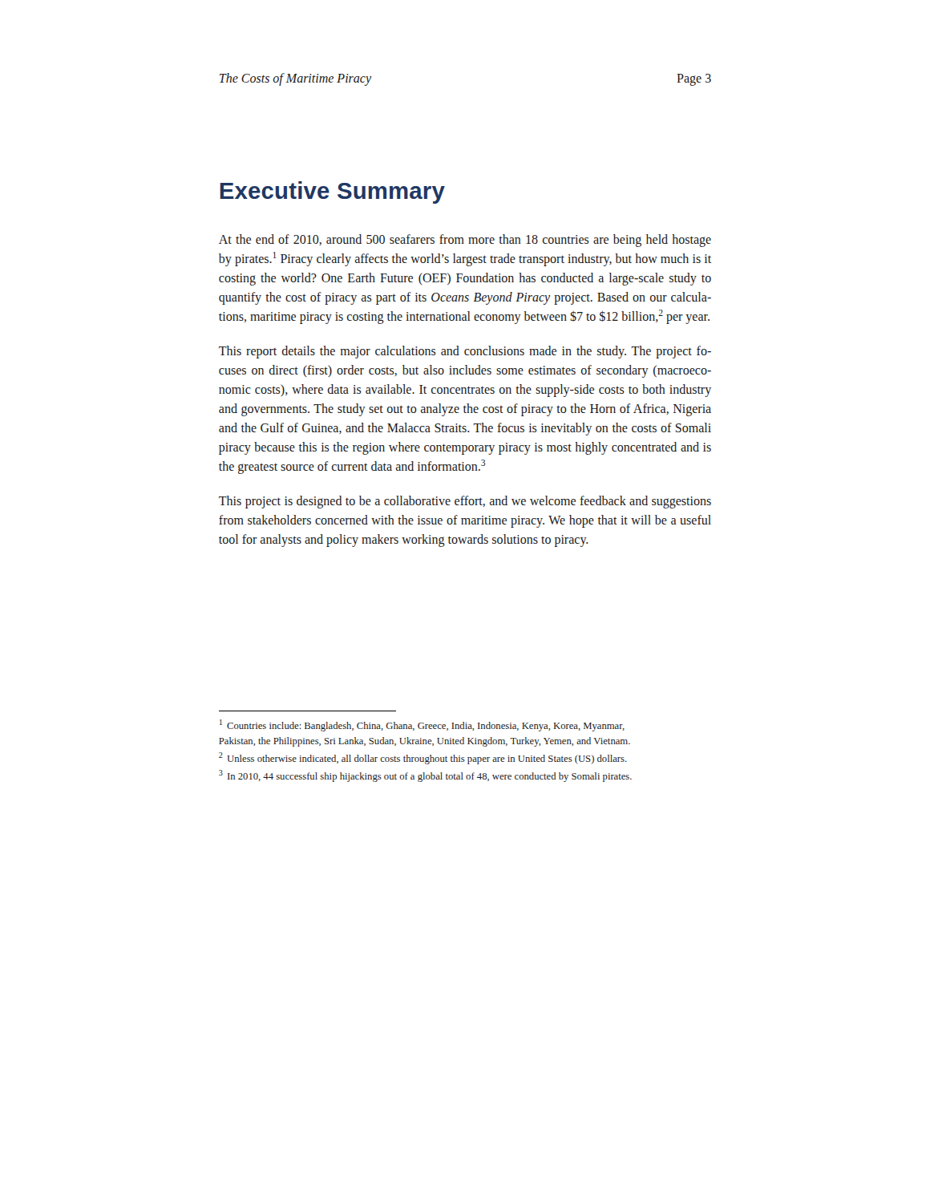The Costs of Maritime Piracy Page 3
Executive Summary
At the end of 2010, around 500 seafarers from more than 18 countries are being held hostage by pirates.1 Piracy clearly affects the world’s largest trade transport industry, but how much is it costing the world? One Earth Future (OEF) Foundation has conducted a large-scale study to quantify the cost of piracy as part of its Oceans Beyond Piracy project. Based on our calculations, maritime piracy is costing the international economy between $7 to $12 billion,2 per year.
This report details the major calculations and conclusions made in the study. The project focuses on direct (first) order costs, but also includes some estimates of secondary (macroeconomic costs), where data is available. It concentrates on the supply-side costs to both industry and governments. The study set out to analyze the cost of piracy to the Horn of Africa, Nigeria and the Gulf of Guinea, and the Malacca Straits. The focus is inevitably on the costs of Somali piracy because this is the region where contemporary piracy is most highly concentrated and is the greatest source of current data and information.3
This project is designed to be a collaborative effort, and we welcome feedback and suggestions from stakeholders concerned with the issue of maritime piracy. We hope that it will be a useful tool for analysts and policy makers working towards solutions to piracy.
1 Countries include: Bangladesh, China, Ghana, Greece, India, Indonesia, Kenya, Korea, Myanmar,
Pakistan, the Philippines, Sri Lanka, Sudan, Ukraine, United Kingdom, Turkey, Yemen, and Vietnam.
2 Unless otherwise indicated, all dollar costs throughout this paper are in United States (US) dollars.
3 In 2010, 44 successful ship hijackings out of a global total of 48, were conducted by Somali pirates.